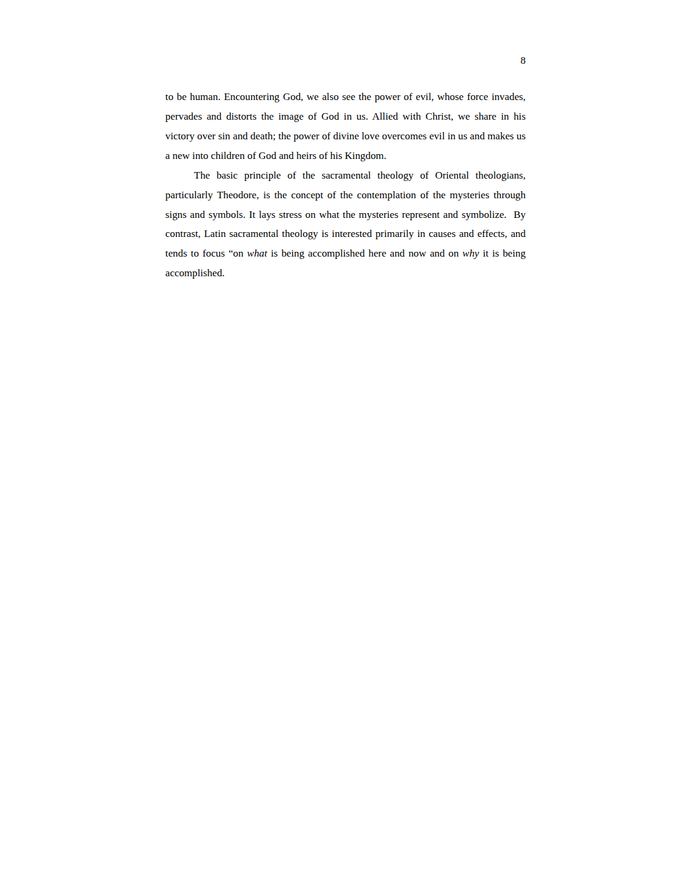8
to be human. Encountering God, we also see the power of evil, whose force invades, pervades and distorts the image of God in us. Allied with Christ, we share in his victory over sin and death; the power of divine love overcomes evil in us and makes us a new into children of God and heirs of his Kingdom.
The basic principle of the sacramental theology of Oriental theologians, particularly Theodore, is the concept of the contemplation of the mysteries through signs and symbols. It lays stress on what the mysteries represent and symbolize. By contrast, Latin sacramental theology is interested primarily in causes and effects, and tends to focus “on what is being accomplished here and now and on why it is being accomplished.